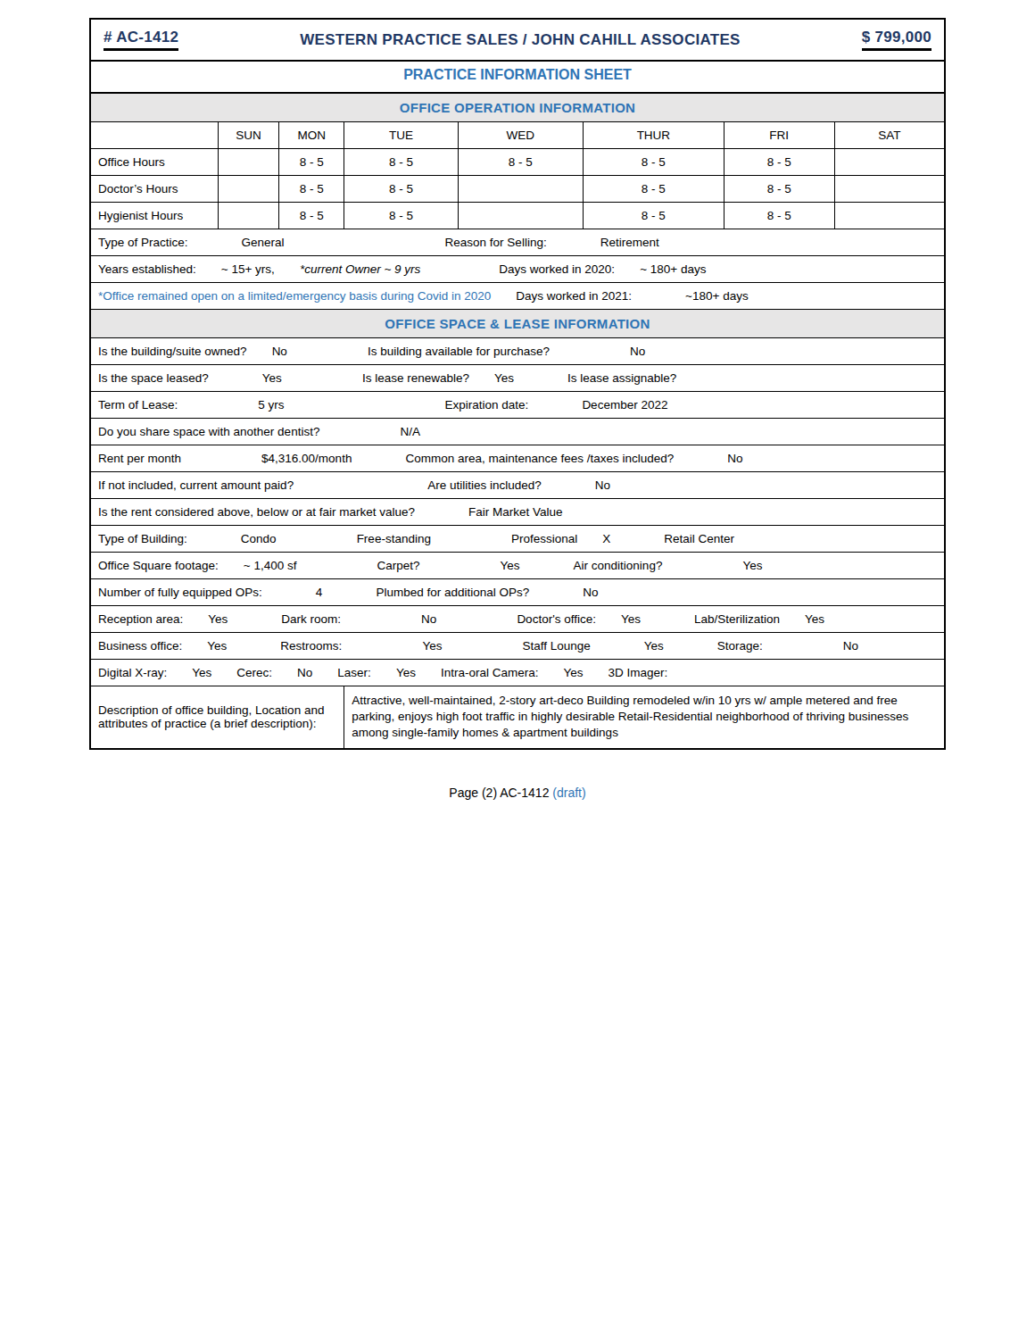# AC-1412 WESTERN PRACTICE SALES / JOHN CAHILL ASSOCIATES $ 799,000
PRACTICE INFORMATION SHEET
| OFFICE OPERATION INFORMATION |
| | SUN | MON | TUE | WED | THUR | FRI | SAT |
| Office Hours | | 8 - 5 | 8 - 5 | 8 - 5 | 8 - 5 | 8 - 5 | |
| Doctor’s Hours | | 8 - 5 | 8 - 5 | | 8 - 5 | 8 - 5 | |
| Hygienist Hours | | 8 - 5 | 8 - 5 | | 8 - 5 | 8 - 5 | |
| Type of Practice: General Reason for Selling: Retirement |
| Years established: ~ 15+ yrs, *current Owner ~ 9 yrs Days worked in 2020: ~ 180+ days |
| *Office remained open on a limited/emergency basis during Covid in 2020 Days worked in 2021: ~180+ days |
| OFFICE SPACE & LEASE INFORMATION |
| Is the building/suite owned? No Is building available for purchase? No |
| Is the space leased? Yes Is lease renewable? Yes Is lease assignable? |
| Term of Lease: 5 yrs Expiration date: December 2022 |
| Do you share space with another dentist? N/A |
| Rent per month $4,316.00/month Common area, maintenance fees /taxes included? No |
| If not included, current amount paid? Are utilities included? No |
| Is the rent considered above, below or at fair market value? Fair Market Value |
| Type of Building: Condo Free-standing Professional X Retail Center |
| Office Square footage: ~ 1,400 sf Carpet? Yes Air conditioning? Yes |
| Number of fully equipped OPs: 4 Plumbed for additional OPs? No |
| Reception area: Yes Dark room: No Doctor's office: Yes Lab/Sterilization Yes |
| Business office: Yes Restrooms: Yes Staff Lounge Yes Storage: No |
| Digital X-ray: Yes Cerec: No Laser: Yes Intra-oral Camera: Yes 3D Imager: |
| Description of office building, Location and attributes of practice (a brief description): | Attractive, well-maintained, 2-story art-deco Building remodeled w/in 10 yrs w/ ample metered and free parking, enjoys high foot traffic in highly desirable Retail-Residential neighborhood of thriving businesses among single-family homes & apartment buildings |
Page (2) AC-1412 (draft)